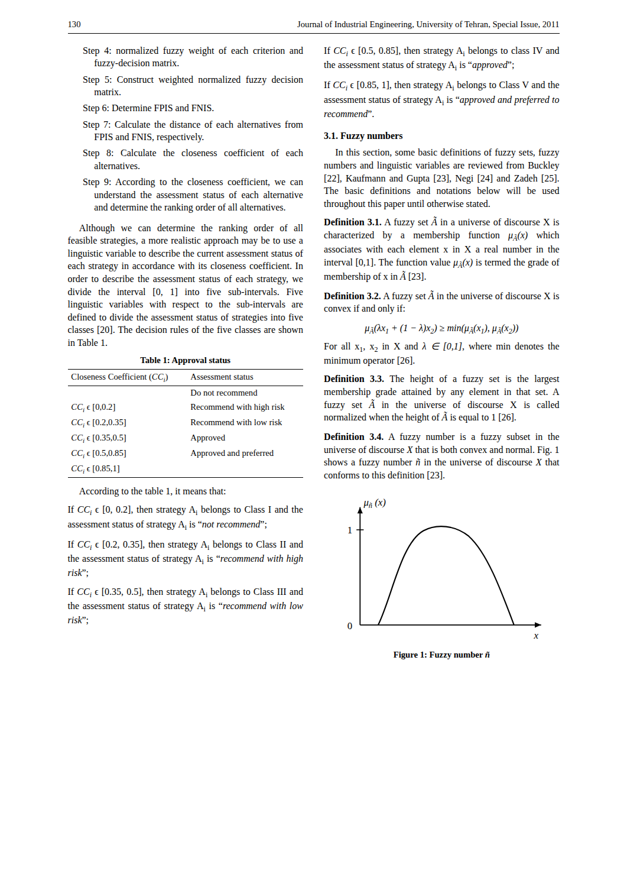130 Journal of Industrial Engineering, University of Tehran, Special Issue, 2011
Step 4: normalized fuzzy weight of each criterion and fuzzy-decision matrix.
Step 5: Construct weighted normalized fuzzy decision matrix.
Step 6: Determine FPIS and FNIS.
Step 7: Calculate the distance of each alternatives from FPIS and FNIS, respectively.
Step 8: Calculate the closeness coefficient of each alternatives.
Step 9: According to the closeness coefficient, we can understand the assessment status of each alternative and determine the ranking order of all alternatives.
Although we can determine the ranking order of all feasible strategies, a more realistic approach may be to use a linguistic variable to describe the current assessment status of each strategy in accordance with its closeness coefficient. In order to describe the assessment status of each strategy, we divide the interval [0, 1] into five sub-intervals. Five linguistic variables with respect to the sub-intervals are defined to divide the assessment status of strategies into five classes [20]. The decision rules of the five classes are shown in Table 1.
Table 1: Approval status
| Closeness Coefficient ( CC i ) | Assessment status |
| --- | --- |
| | Do not recommend |
| CC i ϵ [0,0.2] | Recommend with high risk |
| CC i ϵ [0.2,0.35] | Recommend with low risk |
| CC i ϵ [0.35,0.5] | Approved |
| CC i ϵ [0.5,0.85] | Approved and preferred |
| CC i ϵ [0.85,1] | |
According to the table 1, it means that:
If CCi ϵ [0, 0.2], then strategy Ai belongs to Class I and the assessment status of strategy Ai is “not recommend”;
If CCi ϵ [0.2, 0.35], then strategy Ai belongs to Class II and the assessment status of strategy Ai is “recommend with high risk”;
If CCi ϵ [0.35, 0.5], then strategy Ai belongs to Class III and the assessment status of strategy Ai is “recommend with low risk”;
If CCi ϵ [0.5, 0.85], then strategy Ai belongs to class IV and the assessment status of strategy Ai is “approved”;
If CCi ϵ [0.85, 1], then strategy Ai belongs to Class V and the assessment status of strategy Ai is “approved and preferred to recommend”.
3.1. Fuzzy numbers
In this section, some basic definitions of fuzzy sets, fuzzy numbers and linguistic variables are reviewed from Buckley [22], Kaufmann and Gupta [23], Negi [24] and Zadeh [25]. The basic definitions and notations below will be used throughout this paper until otherwise stated.
Definition 3.1. A fuzzy set Ã in a universe of discourse X is characterized by a membership function μÃ(x) which associates with each element x in X a real number in the interval [0,1]. The function value μÃ(x) is termed the grade of membership of x in Ã [23].
Definition 3.2. A fuzzy set Ã in the universe of discourse X is convex if and only if:
μÃ(λx1 + (1 − λ)x2) ≥ min(μÃ(x1), μÃ(x2))
For all x1, x2 in X and λ ∈ [0,1], where min denotes the minimum operator [26].
Definition 3.3. The height of a fuzzy set is the largest membership grade attained by any element in that set. A fuzzy set Ã in the universe of discourse X is called normalized when the height of Ã is equal to 1 [26].
Definition 3.4. A fuzzy number is a fuzzy subset in the universe of discourse X that is both convex and normal. Fig. 1 shows a fuzzy number ñ in the universe of discourse X that conforms to this definition [23].
1 0 μñ (x) x
Figure 1: Fuzzy number ñ